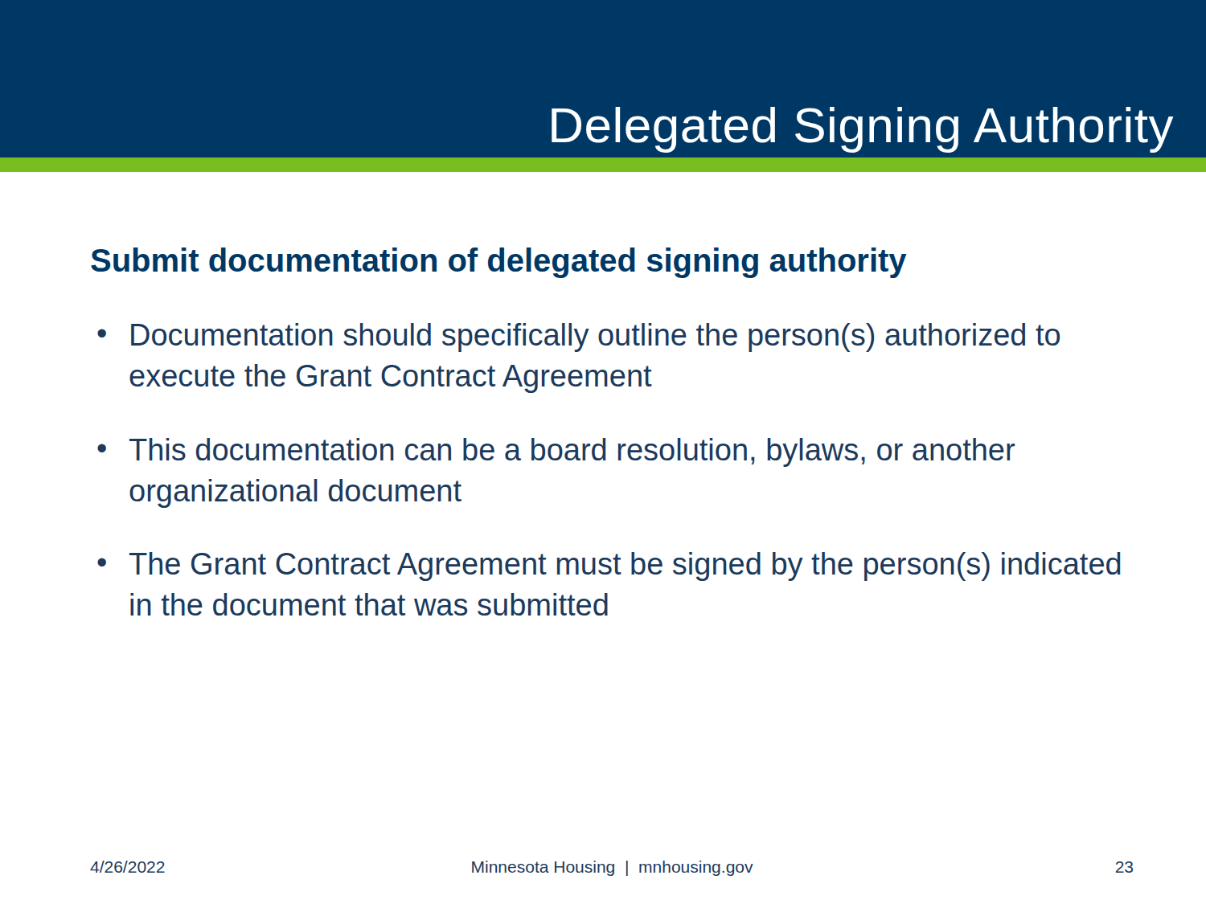Delegated Signing Authority
Submit documentation of delegated signing authority
Documentation should specifically outline the person(s) authorized to execute the Grant Contract Agreement
This documentation can be a board resolution, bylaws, or another organizational document
The Grant Contract Agreement must be signed by the person(s) indicated in the document that was submitted
4/26/2022 Minnesota Housing | mnhousing.gov 23